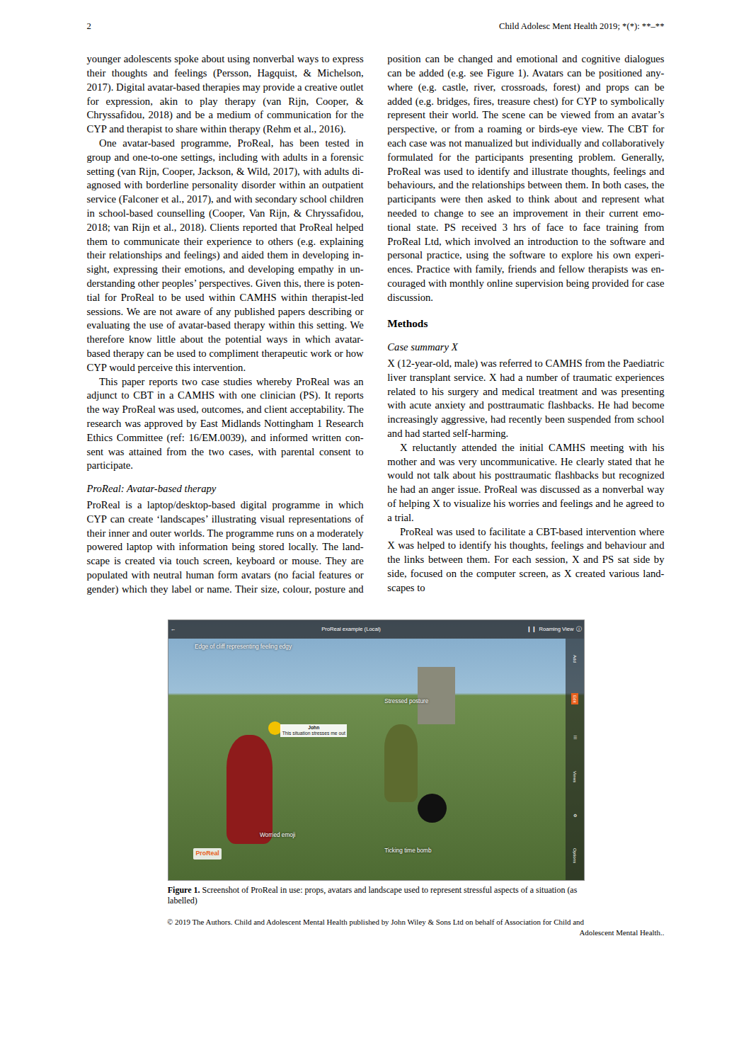2
Child Adolesc Ment Health 2019; *(*): **–**
younger adolescents spoke about using nonverbal ways to express their thoughts and feelings (Persson, Hagquist, & Michelson, 2017). Digital avatar-based therapies may provide a creative outlet for expression, akin to play therapy (van Rijn, Cooper, & Chryssafidou, 2018) and be a medium of communication for the CYP and therapist to share within therapy (Rehm et al., 2016).
One avatar-based programme, ProReal, has been tested in group and one-to-one settings, including with adults in a forensic setting (van Rijn, Cooper, Jackson, & Wild, 2017), with adults diagnosed with borderline personality disorder within an outpatient service (Falconer et al., 2017), and with secondary school children in school-based counselling (Cooper, Van Rijn, & Chryssafidou, 2018; van Rijn et al., 2018). Clients reported that ProReal helped them to communicate their experience to others (e.g. explaining their relationships and feelings) and aided them in developing insight, expressing their emotions, and developing empathy in understanding other peoples’ perspectives. Given this, there is potential for ProReal to be used within CAMHS within therapist-led sessions. We are not aware of any published papers describing or evaluating the use of avatar-based therapy within this setting. We therefore know little about the potential ways in which avatar-based therapy can be used to compliment therapeutic work or how CYP would perceive this intervention.
This paper reports two case studies whereby ProReal was an adjunct to CBT in a CAMHS with one clinician (PS). It reports the way ProReal was used, outcomes, and client acceptability. The research was approved by East Midlands Nottingham 1 Research Ethics Committee (ref: 16/EM.0039), and informed written consent was attained from the two cases, with parental consent to participate.
ProReal: Avatar-based therapy
ProReal is a laptop/desktop-based digital programme in which CYP can create ‘landscapes’ illustrating visual representations of their inner and outer worlds. The programme runs on a moderately powered laptop with information being stored locally. The landscape is created via touch screen, keyboard or mouse. They are populated with neutral human form avatars (no facial features or gender) which they label or name. Their size, colour, posture and position can be changed and emotional and cognitive dialogues can be added (e.g. see Figure 1). Avatars can be positioned anywhere (e.g. castle, river, crossroads, forest) and props can be added (e.g. bridges, fires, treasure chest) for CYP to symbolically represent their world. The scene can be viewed from an avatar’s perspective, or from a roaming or birds-eye view. The CBT for each case was not manualized but individually and collaboratively formulated for the participants presenting problem. Generally, ProReal was used to identify and illustrate thoughts, feelings and behaviours, and the relationships between them. In both cases, the participants were then asked to think about and represent what needed to change to see an improvement in their current emotional state. PS received 3 hrs of face to face training from ProReal Ltd, which involved an introduction to the software and personal practice, using the software to explore his own experiences. Practice with family, friends and fellow therapists was encouraged with monthly online supervision being provided for case discussion.
Methods
Case summary X
X (12-year-old, male) was referred to CAMHS from the Paediatric liver transplant service. X had a number of traumatic experiences related to his surgery and medical treatment and was presenting with acute anxiety and posttraumatic flashbacks. He had become increasingly aggressive, had recently been suspended from school and had started self-harming.
X reluctantly attended the initial CAMHS meeting with his mother and was very uncommunicative. He clearly stated that he would not talk about his posttraumatic flashbacks but recognized he had an anger issue. ProReal was discussed as a nonverbal way of helping X to visualize his worries and feelings and he agreed to a trial.
ProReal was used to facilitate a CBT-based intervention where X was helped to identify his thoughts, feelings and behaviour and the links between them. For each session, X and PS sat side by side, focused on the computer screen, as X created various landscapes to
← ProReal example (Local) ❙❙Roaming Viewⓘ
Add Edit ☰ Views ⚙ Options
John This situation stresses me out
Edge of cliff representing feeling edgy
Stressed posture
Worried emoji
Ticking time bomb
ProReal
Figure 1. Screenshot of ProReal in use: props, avatars and landscape used to represent stressful aspects of a situation (as labelled)
© 2019 The Authors. Child and Adolescent Mental Health published by John Wiley & Sons Ltd on behalf of Association for Child and
Adolescent Mental Health..